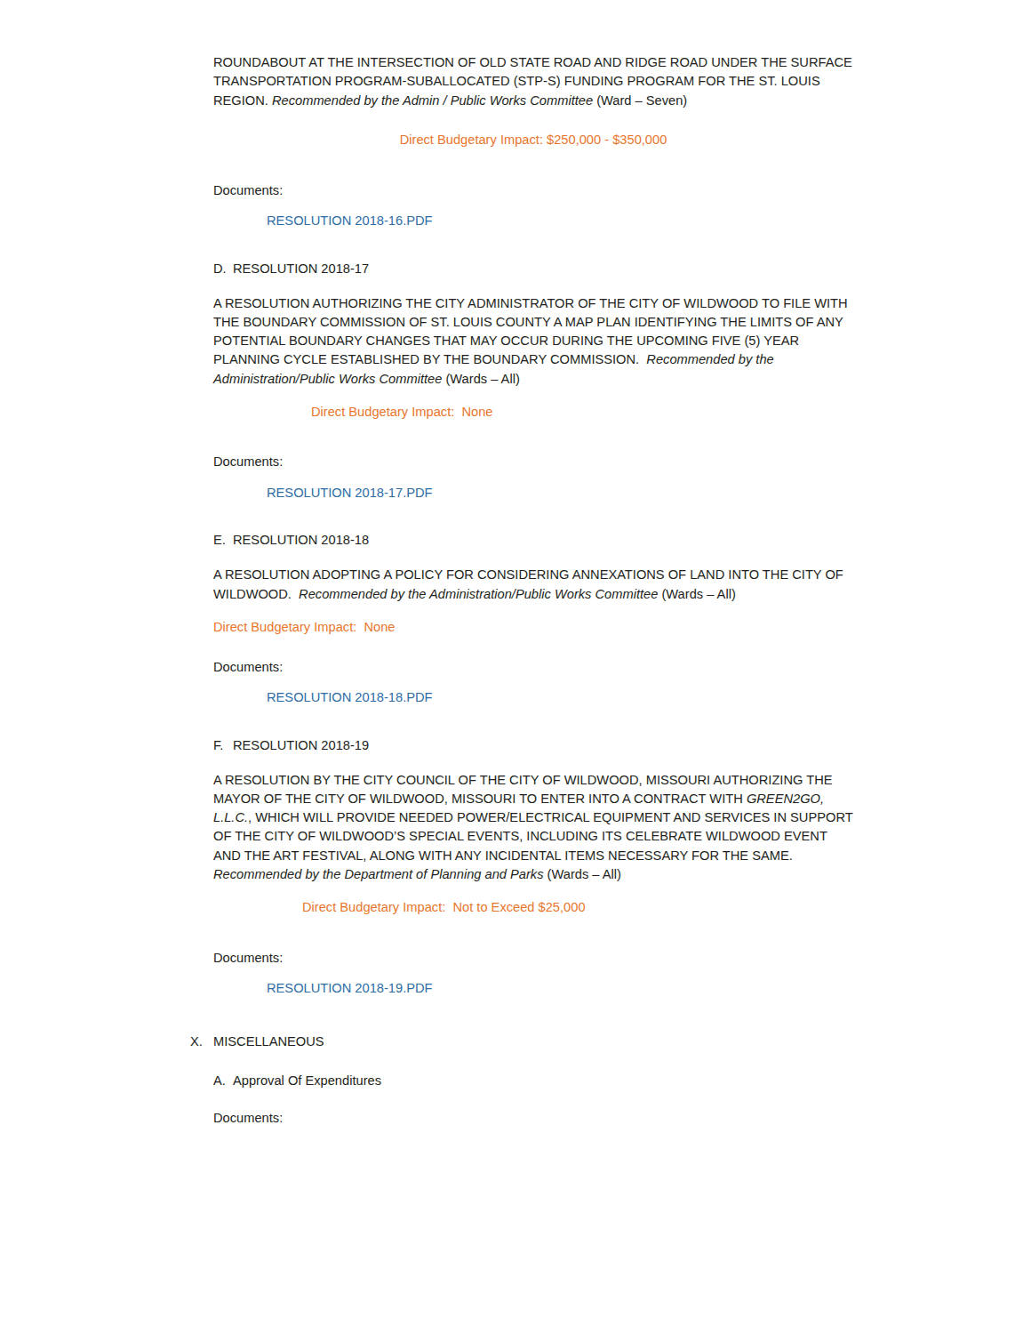ROUNDABOUT AT THE INTERSECTION OF OLD STATE ROAD AND RIDGE ROAD UNDER THE SURFACE TRANSPORTATION PROGRAM-SUBALLOCATED (STP-S) FUNDING PROGRAM FOR THE ST. LOUIS REGION. Recommended by the Admin / Public Works Committee (Ward – Seven)
Direct Budgetary Impact: $250,000 - $350,000
Documents:
RESOLUTION 2018-16.PDF
D. RESOLUTION 2018-17
A RESOLUTION AUTHORIZING THE CITY ADMINISTRATOR OF THE CITY OF WILDWOOD TO FILE WITH THE BOUNDARY COMMISSION OF ST. LOUIS COUNTY A MAP PLAN IDENTIFYING THE LIMITS OF ANY POTENTIAL BOUNDARY CHANGES THAT MAY OCCUR DURING THE UPCOMING FIVE (5) YEAR PLANNING CYCLE ESTABLISHED BY THE BOUNDARY COMMISSION. Recommended by the Administration/Public Works Committee (Wards – All)
Direct Budgetary Impact: None
Documents:
RESOLUTION 2018-17.PDF
E. RESOLUTION 2018-18
A RESOLUTION ADOPTING A POLICY FOR CONSIDERING ANNEXATIONS OF LAND INTO THE CITY OF WILDWOOD. Recommended by the Administration/Public Works Committee (Wards – All)
Direct Budgetary Impact: None
Documents:
RESOLUTION 2018-18.PDF
F. RESOLUTION 2018-19
A RESOLUTION BY THE CITY COUNCIL OF THE CITY OF WILDWOOD, MISSOURI AUTHORIZING THE MAYOR OF THE CITY OF WILDWOOD, MISSOURI TO ENTER INTO A CONTRACT WITH GREEN2GO, L.L.C., WHICH WILL PROVIDE NEEDED POWER/ELECTRICAL EQUIPMENT AND SERVICES IN SUPPORT OF THE CITY OF WILDWOOD’S SPECIAL EVENTS, INCLUDING ITS CELEBRATE WILDWOOD EVENT AND THE ART FESTIVAL, ALONG WITH ANY INCIDENTAL ITEMS NECESSARY FOR THE SAME. Recommended by the Department of Planning and Parks (Wards – All)
Direct Budgetary Impact: Not to Exceed $25,000
Documents:
RESOLUTION 2018-19.PDF
X. MISCELLANEOUS
A. Approval Of Expenditures
Documents: